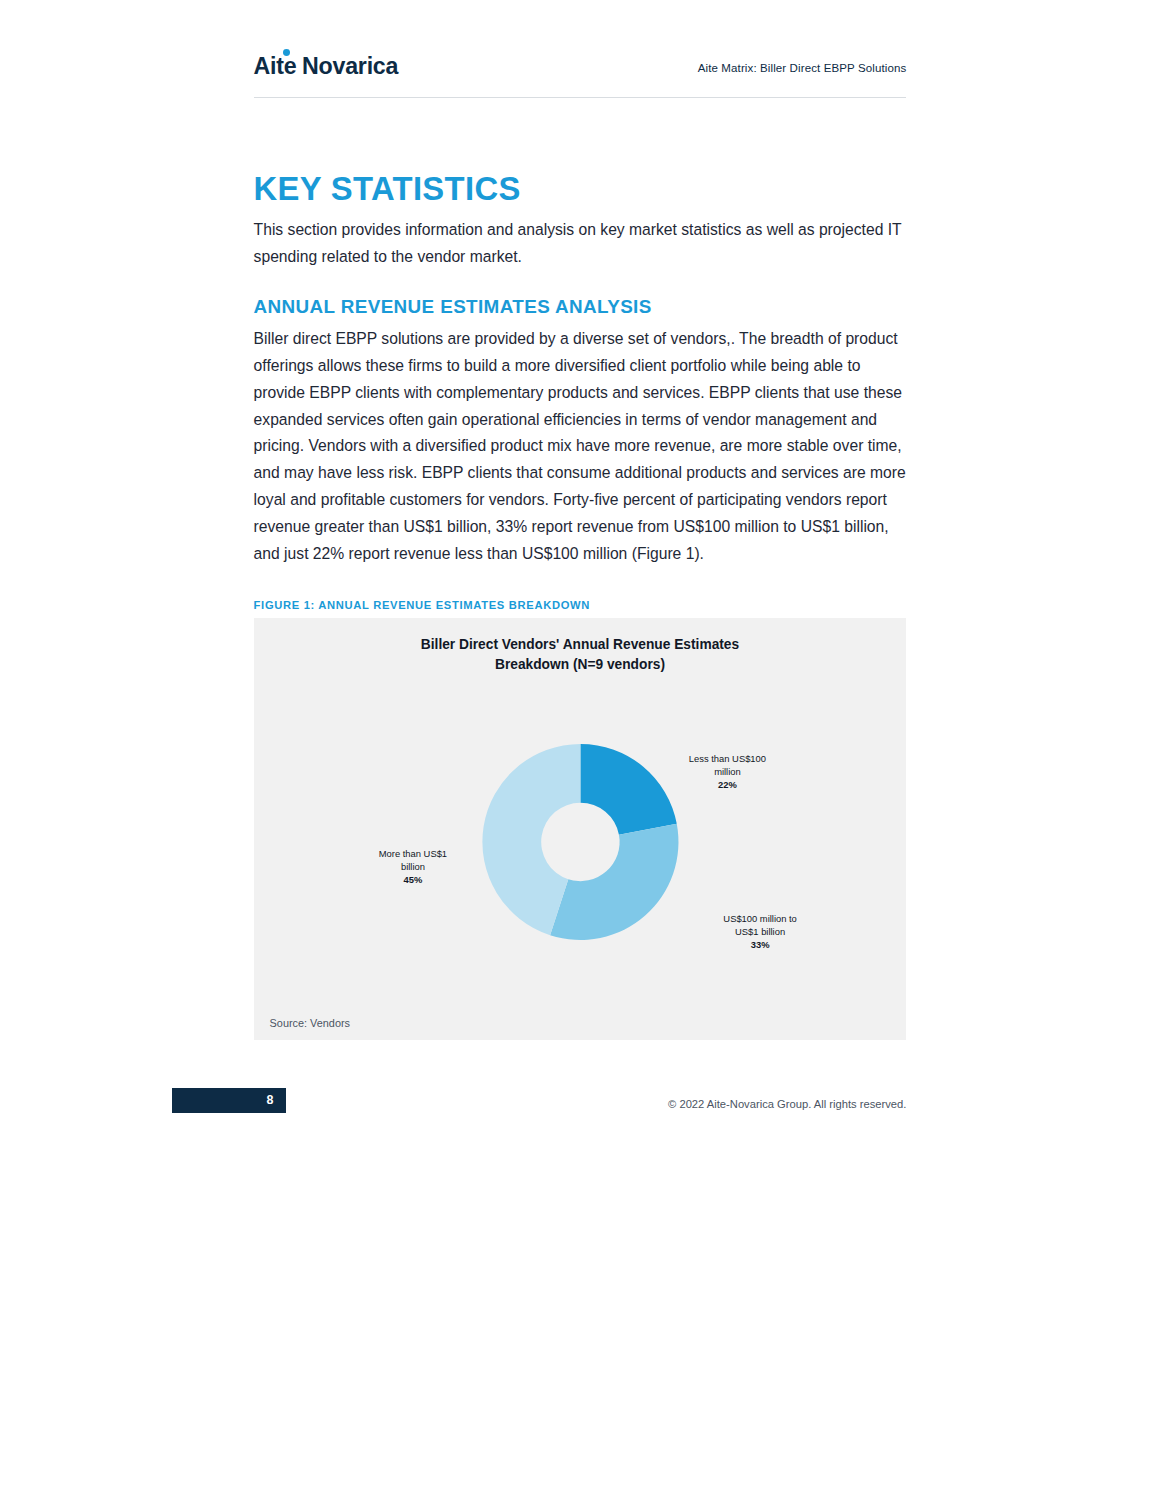Aite Novarica
Aite Matrix: Biller Direct EBPP Solutions
Key Statistics
This section provides information and analysis on key market statistics as well as projected IT spending related to the vendor market.
Annual Revenue Estimates Analysis
Biller direct EBPP solutions are provided by a diverse set of vendors,. The breadth of product offerings allows these firms to build a more diversified client portfolio while being able to provide EBPP clients with complementary products and services. EBPP clients that use these expanded services often gain operational efficiencies in terms of vendor management and pricing. Vendors with a diversified product mix have more revenue, are more stable over time, and may have less risk. EBPP clients that consume additional products and services are more loyal and profitable customers for vendors. Forty-five percent of participating vendors report revenue greater than US$1 billion, 33% report revenue from US$100 million to US$1 billion, and just 22% report revenue less than US$100 million (Figure 1).
Figure 1: Annual Revenue Estimates Breakdown
Biller Direct Vendors' Annual Revenue Estimates
Breakdown (N=9 vendors)
Less than US$100 million 22% US$100 million to US$1 billion 33% More than US$1 billion 45%
Source: Vendors
8
© 2022 Aite-Novarica Group. All rights reserved.